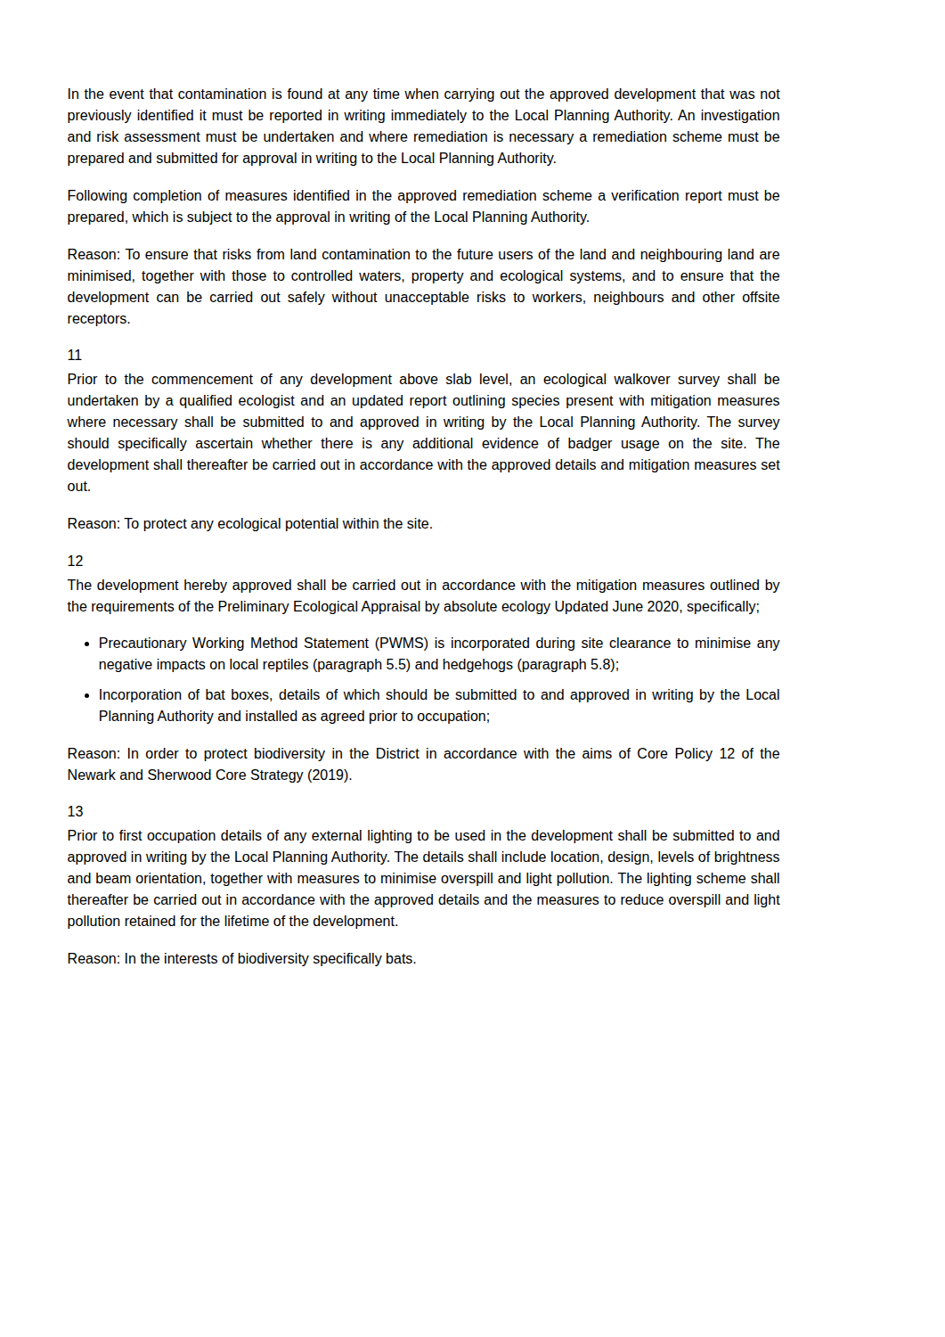In the event that contamination is found at any time when carrying out the approved development that was not previously identified it must be reported in writing immediately to the Local Planning Authority. An investigation and risk assessment must be undertaken and where remediation is necessary a remediation scheme must be prepared and submitted for approval in writing to the Local Planning Authority.
Following completion of measures identified in the approved remediation scheme a verification report must be prepared, which is subject to the approval in writing of the Local Planning Authority.
Reason: To ensure that risks from land contamination to the future users of the land and neighbouring land are minimised, together with those to controlled waters, property and ecological systems, and to ensure that the development can be carried out safely without unacceptable risks to workers, neighbours and other offsite receptors.
11
Prior to the commencement of any development above slab level, an ecological walkover survey shall be undertaken by a qualified ecologist and an updated report outlining species present with mitigation measures where necessary shall be submitted to and approved in writing by the Local Planning Authority. The survey should specifically ascertain whether there is any additional evidence of badger usage on the site. The development shall thereafter be carried out in accordance with the approved details and mitigation measures set out.
Reason: To protect any ecological potential within the site.
12
The development hereby approved shall be carried out in accordance with the mitigation measures outlined by the requirements of the Preliminary Ecological Appraisal by absolute ecology Updated June 2020, specifically;
Precautionary Working Method Statement (PWMS) is incorporated during site clearance to minimise any negative impacts on local reptiles (paragraph 5.5) and hedgehogs (paragraph 5.8);
Incorporation of bat boxes, details of which should be submitted to and approved in writing by the Local Planning Authority and installed as agreed prior to occupation;
Reason: In order to protect biodiversity in the District in accordance with the aims of Core Policy 12 of the Newark and Sherwood Core Strategy (2019).
13
Prior to first occupation details of any external lighting to be used in the development shall be submitted to and approved in writing by the Local Planning Authority. The details shall include location, design, levels of brightness and beam orientation, together with measures to minimise overspill and light pollution. The lighting scheme shall thereafter be carried out in accordance with the approved details and the measures to reduce overspill and light pollution retained for the lifetime of the development.
Reason: In the interests of biodiversity specifically bats.